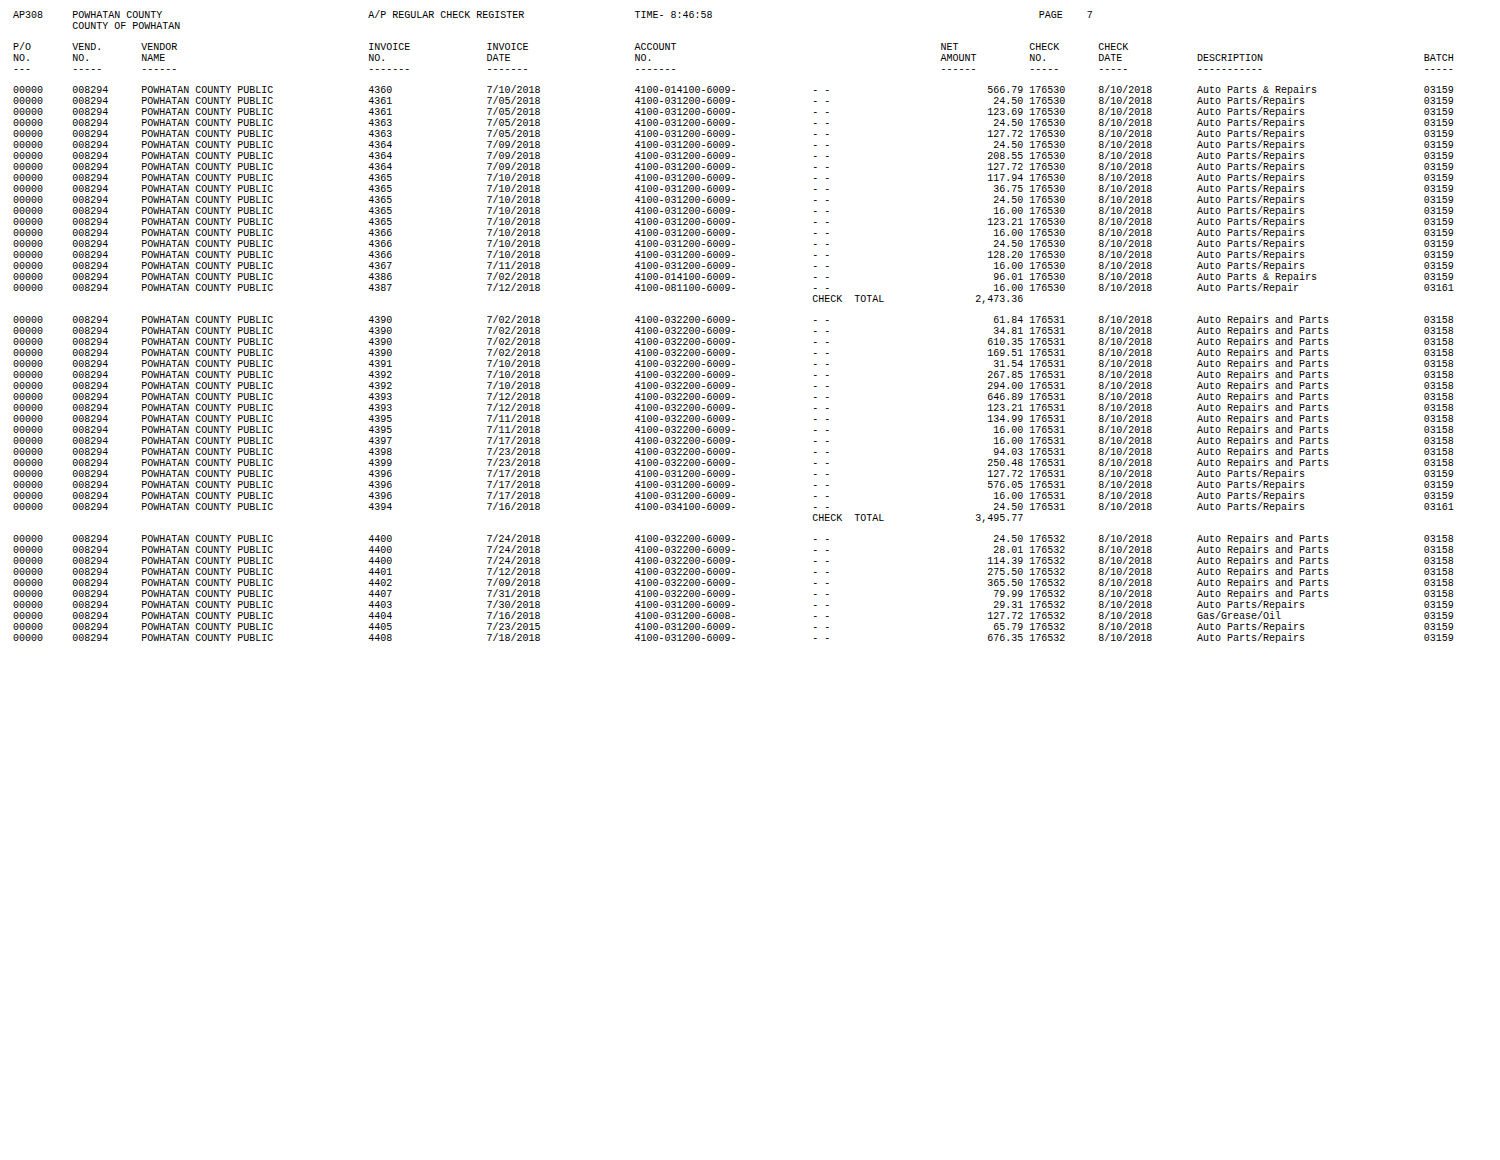| AP308 | POWHATAN COUNTY | A/P REGULAR CHECK REGISTER | TIME- 8:46:58 | PAGE 7 | | | |
| | COUNTY OF POWHATAN | | | | | | | | | |
| P/O | VEND. | VENDOR | INVOICE | INVOICE | ACCOUNT | | NET | CHECK | CHECK | | |
| NO. | NO. | NAME | NO. | DATE | NO. | | AMOUNT | NO. | DATE | DESCRIPTION | BATCH |
| --- | ----- | ------ | ------- | ------- | ------- | | ------ | ----- | ----- | ----------- | ----- |
| 00000 | 008294 | POWHATAN COUNTY PUBLIC | 4360 | 7/10/2018 | 4100-014100-6009- | - - | 566.79 | 176530 | 8/10/2018 | Auto Parts & Repairs | 03159 |
| 00000 | 008294 | POWHATAN COUNTY PUBLIC | 4361 | 7/05/2018 | 4100-031200-6009- | - - | 24.50 | 176530 | 8/10/2018 | Auto Parts/Repairs | 03159 |
| 00000 | 008294 | POWHATAN COUNTY PUBLIC | 4361 | 7/05/2018 | 4100-031200-6009- | - - | 123.69 | 176530 | 8/10/2018 | Auto Parts/Repairs | 03159 |
| 00000 | 008294 | POWHATAN COUNTY PUBLIC | 4363 | 7/05/2018 | 4100-031200-6009- | - - | 24.50 | 176530 | 8/10/2018 | Auto Parts/Repairs | 03159 |
| 00000 | 008294 | POWHATAN COUNTY PUBLIC | 4363 | 7/05/2018 | 4100-031200-6009- | - - | 127.72 | 176530 | 8/10/2018 | Auto Parts/Repairs | 03159 |
| 00000 | 008294 | POWHATAN COUNTY PUBLIC | 4364 | 7/09/2018 | 4100-031200-6009- | - - | 24.50 | 176530 | 8/10/2018 | Auto Parts/Repairs | 03159 |
| 00000 | 008294 | POWHATAN COUNTY PUBLIC | 4364 | 7/09/2018 | 4100-031200-6009- | - - | 208.55 | 176530 | 8/10/2018 | Auto Parts/Repairs | 03159 |
| 00000 | 008294 | POWHATAN COUNTY PUBLIC | 4364 | 7/09/2018 | 4100-031200-6009- | - - | 127.72 | 176530 | 8/10/2018 | Auto Parts/Repairs | 03159 |
| 00000 | 008294 | POWHATAN COUNTY PUBLIC | 4365 | 7/10/2018 | 4100-031200-6009- | - - | 117.94 | 176530 | 8/10/2018 | Auto Parts/Repairs | 03159 |
| 00000 | 008294 | POWHATAN COUNTY PUBLIC | 4365 | 7/10/2018 | 4100-031200-6009- | - - | 36.75 | 176530 | 8/10/2018 | Auto Parts/Repairs | 03159 |
| 00000 | 008294 | POWHATAN COUNTY PUBLIC | 4365 | 7/10/2018 | 4100-031200-6009- | - - | 24.50 | 176530 | 8/10/2018 | Auto Parts/Repairs | 03159 |
| 00000 | 008294 | POWHATAN COUNTY PUBLIC | 4365 | 7/10/2018 | 4100-031200-6009- | - - | 16.00 | 176530 | 8/10/2018 | Auto Parts/Repairs | 03159 |
| 00000 | 008294 | POWHATAN COUNTY PUBLIC | 4365 | 7/10/2018 | 4100-031200-6009- | - - | 123.21 | 176530 | 8/10/2018 | Auto Parts/Repairs | 03159 |
| 00000 | 008294 | POWHATAN COUNTY PUBLIC | 4366 | 7/10/2018 | 4100-031200-6009- | - - | 16.00 | 176530 | 8/10/2018 | Auto Parts/Repairs | 03159 |
| 00000 | 008294 | POWHATAN COUNTY PUBLIC | 4366 | 7/10/2018 | 4100-031200-6009- | - - | 24.50 | 176530 | 8/10/2018 | Auto Parts/Repairs | 03159 |
| 00000 | 008294 | POWHATAN COUNTY PUBLIC | 4366 | 7/10/2018 | 4100-031200-6009- | - - | 128.20 | 176530 | 8/10/2018 | Auto Parts/Repairs | 03159 |
| 00000 | 008294 | POWHATAN COUNTY PUBLIC | 4367 | 7/11/2018 | 4100-031200-6009- | - - | 16.00 | 176530 | 8/10/2018 | Auto Parts/Repairs | 03159 |
| 00000 | 008294 | POWHATAN COUNTY PUBLIC | 4386 | 7/02/2018 | 4100-014100-6009- | - - | 96.01 | 176530 | 8/10/2018 | Auto Parts & Repairs | 03159 |
| 00000 | 008294 | POWHATAN COUNTY PUBLIC | 4387 | 7/12/2018 | 4100-081100-6009- | - - | 16.00 | 176530 | 8/10/2018 | Auto Parts/Repair | 03161 |
| | | | | | | CHECK TOTAL | 2,473.36 | | | | |
| 00000 | 008294 | POWHATAN COUNTY PUBLIC | 4390 | 7/02/2018 | 4100-032200-6009- | - - | 61.84 | 176531 | 8/10/2018 | Auto Repairs and Parts | 03158 |
| 00000 | 008294 | POWHATAN COUNTY PUBLIC | 4390 | 7/02/2018 | 4100-032200-6009- | - - | 34.81 | 176531 | 8/10/2018 | Auto Repairs and Parts | 03158 |
| 00000 | 008294 | POWHATAN COUNTY PUBLIC | 4390 | 7/02/2018 | 4100-032200-6009- | - - | 610.35 | 176531 | 8/10/2018 | Auto Repairs and Parts | 03158 |
| 00000 | 008294 | POWHATAN COUNTY PUBLIC | 4390 | 7/02/2018 | 4100-032200-6009- | - - | 169.51 | 176531 | 8/10/2018 | Auto Repairs and Parts | 03158 |
| 00000 | 008294 | POWHATAN COUNTY PUBLIC | 4391 | 7/10/2018 | 4100-032200-6009- | - - | 31.54 | 176531 | 8/10/2018 | Auto Repairs and Parts | 03158 |
| 00000 | 008294 | POWHATAN COUNTY PUBLIC | 4392 | 7/10/2018 | 4100-032200-6009- | - - | 267.85 | 176531 | 8/10/2018 | Auto Repairs and Parts | 03158 |
| 00000 | 008294 | POWHATAN COUNTY PUBLIC | 4392 | 7/10/2018 | 4100-032200-6009- | - - | 294.00 | 176531 | 8/10/2018 | Auto Repairs and Parts | 03158 |
| 00000 | 008294 | POWHATAN COUNTY PUBLIC | 4393 | 7/12/2018 | 4100-032200-6009- | - - | 646.89 | 176531 | 8/10/2018 | Auto Repairs and Parts | 03158 |
| 00000 | 008294 | POWHATAN COUNTY PUBLIC | 4393 | 7/12/2018 | 4100-032200-6009- | - - | 123.21 | 176531 | 8/10/2018 | Auto Repairs and Parts | 03158 |
| 00000 | 008294 | POWHATAN COUNTY PUBLIC | 4395 | 7/11/2018 | 4100-032200-6009- | - - | 134.99 | 176531 | 8/10/2018 | Auto Repairs and Parts | 03158 |
| 00000 | 008294 | POWHATAN COUNTY PUBLIC | 4395 | 7/11/2018 | 4100-032200-6009- | - - | 16.00 | 176531 | 8/10/2018 | Auto Repairs and Parts | 03158 |
| 00000 | 008294 | POWHATAN COUNTY PUBLIC | 4397 | 7/17/2018 | 4100-032200-6009- | - - | 16.00 | 176531 | 8/10/2018 | Auto Repairs and Parts | 03158 |
| 00000 | 008294 | POWHATAN COUNTY PUBLIC | 4398 | 7/23/2018 | 4100-032200-6009- | - - | 94.03 | 176531 | 8/10/2018 | Auto Repairs and Parts | 03158 |
| 00000 | 008294 | POWHATAN COUNTY PUBLIC | 4399 | 7/23/2018 | 4100-032200-6009- | - - | 250.48 | 176531 | 8/10/2018 | Auto Repairs and Parts | 03158 |
| 00000 | 008294 | POWHATAN COUNTY PUBLIC | 4396 | 7/17/2018 | 4100-031200-6009- | - - | 127.72 | 176531 | 8/10/2018 | Auto Parts/Repairs | 03159 |
| 00000 | 008294 | POWHATAN COUNTY PUBLIC | 4396 | 7/17/2018 | 4100-031200-6009- | - - | 576.05 | 176531 | 8/10/2018 | Auto Parts/Repairs | 03159 |
| 00000 | 008294 | POWHATAN COUNTY PUBLIC | 4396 | 7/17/2018 | 4100-031200-6009- | - - | 16.00 | 176531 | 8/10/2018 | Auto Parts/Repairs | 03159 |
| 00000 | 008294 | POWHATAN COUNTY PUBLIC | 4394 | 7/16/2018 | 4100-034100-6009- | - - | 24.50 | 176531 | 8/10/2018 | Auto Parts/Repairs | 03161 |
| | | | | | | CHECK TOTAL | 3,495.77 | | | | |
| 00000 | 008294 | POWHATAN COUNTY PUBLIC | 4400 | 7/24/2018 | 4100-032200-6009- | - - | 24.50 | 176532 | 8/10/2018 | Auto Repairs and Parts | 03158 |
| 00000 | 008294 | POWHATAN COUNTY PUBLIC | 4400 | 7/24/2018 | 4100-032200-6009- | - - | 28.01 | 176532 | 8/10/2018 | Auto Repairs and Parts | 03158 |
| 00000 | 008294 | POWHATAN COUNTY PUBLIC | 4400 | 7/24/2018 | 4100-032200-6009- | - - | 114.39 | 176532 | 8/10/2018 | Auto Repairs and Parts | 03158 |
| 00000 | 008294 | POWHATAN COUNTY PUBLIC | 4401 | 7/12/2018 | 4100-032200-6009- | - - | 275.50 | 176532 | 8/10/2018 | Auto Repairs and Parts | 03158 |
| 00000 | 008294 | POWHATAN COUNTY PUBLIC | 4402 | 7/09/2018 | 4100-032200-6009- | - - | 365.50 | 176532 | 8/10/2018 | Auto Repairs and Parts | 03158 |
| 00000 | 008294 | POWHATAN COUNTY PUBLIC | 4407 | 7/31/2018 | 4100-032200-6009- | - - | 79.99 | 176532 | 8/10/2018 | Auto Repairs and Parts | 03158 |
| 00000 | 008294 | POWHATAN COUNTY PUBLIC | 4403 | 7/30/2018 | 4100-031200-6009- | - - | 29.31 | 176532 | 8/10/2018 | Auto Parts/Repairs | 03159 |
| 00000 | 008294 | POWHATAN COUNTY PUBLIC | 4404 | 7/16/2018 | 4100-031200-6008- | - - | 127.72 | 176532 | 8/10/2018 | Gas/Grease/Oil | 03159 |
| 00000 | 008294 | POWHATAN COUNTY PUBLIC | 4405 | 7/23/2015 | 4100-031200-6009- | - - | 65.79 | 176532 | 8/10/2018 | Auto Parts/Repairs | 03159 |
| 00000 | 008294 | POWHATAN COUNTY PUBLIC | 4408 | 7/18/2018 | 4100-031200-6009- | - - | 676.35 | 176532 | 8/10/2018 | Auto Parts/Repairs | 03159 |